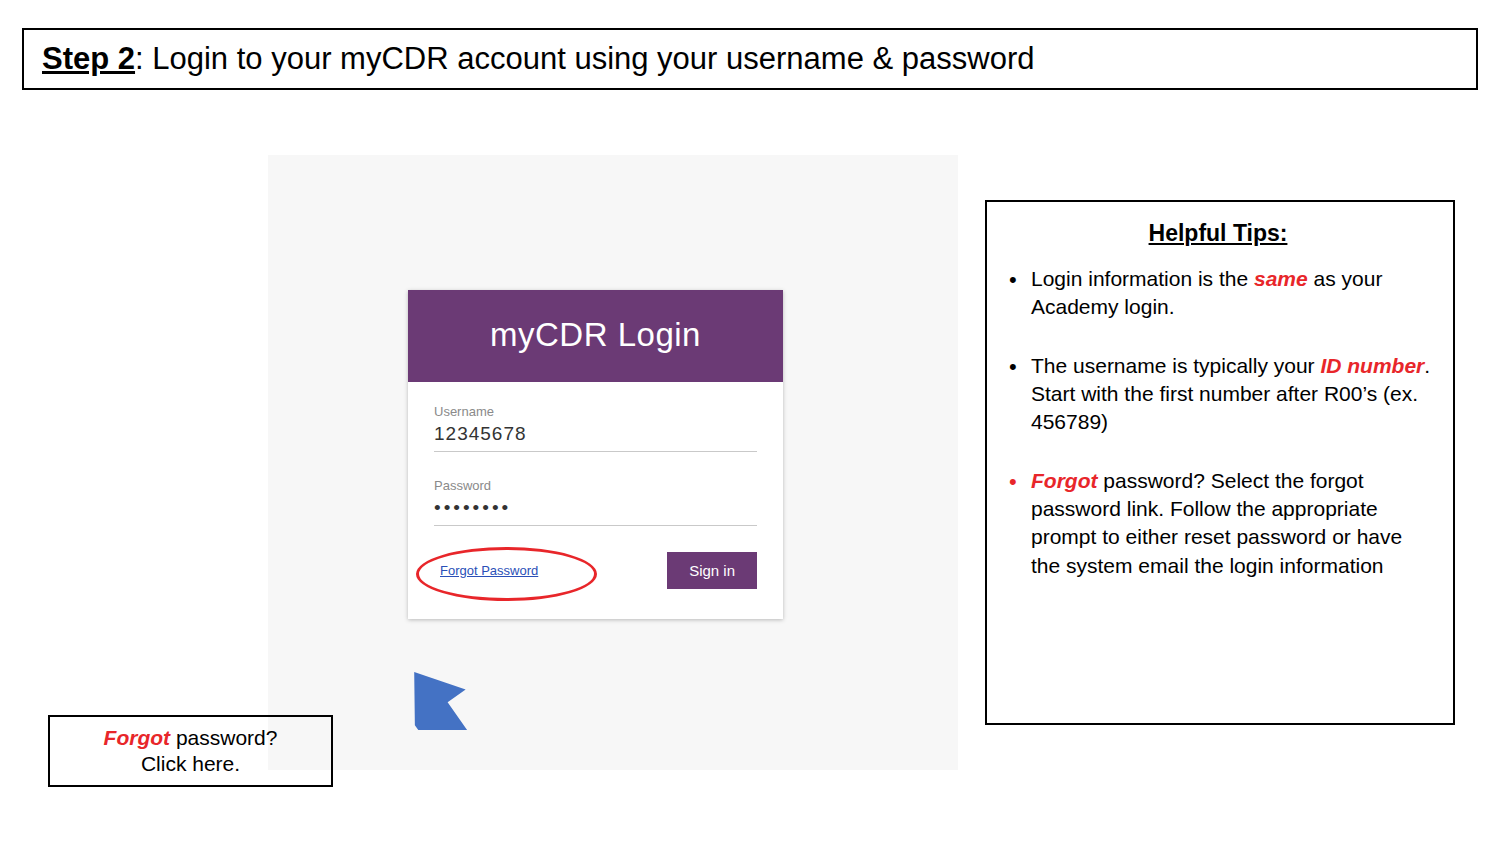Step 2: Login to your myCDR account using your username & password
myCDR Login
Username
12345678
Password
••••••••
Forgot Password Sign in
Forgot password?
Click here.
Helpful Tips:
Login information is the same as your Academy login.
The username is typically your ID number. Start with the first number after R00’s (ex. 456789)
Forgot password? Select the forgot password link. Follow the appropriate prompt to either reset password or have the system email the login information